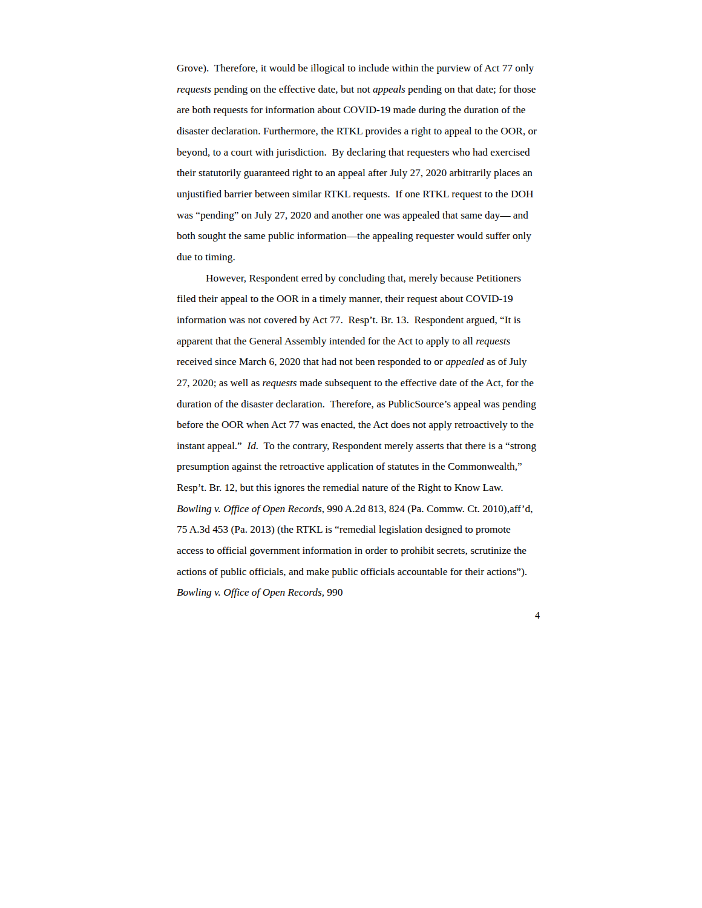Grove). Therefore, it would be illogical to include within the purview of Act 77 only requests pending on the effective date, but not appeals pending on that date; for those are both requests for information about COVID-19 made during the duration of the disaster declaration. Furthermore, the RTKL provides a right to appeal to the OOR, or beyond, to a court with jurisdiction. By declaring that requesters who had exercised their statutorily guaranteed right to an appeal after July 27, 2020 arbitrarily places an unjustified barrier between similar RTKL requests. If one RTKL request to the DOH was “pending” on July 27, 2020 and another one was appealed that same day— and both sought the same public information—the appealing requester would suffer only due to timing.
However, Respondent erred by concluding that, merely because Petitioners filed their appeal to the OOR in a timely manner, their request about COVID-19 information was not covered by Act 77. Resp’t. Br. 13. Respondent argued, “It is apparent that the General Assembly intended for the Act to apply to all requests received since March 6, 2020 that had not been responded to or appealed as of July 27, 2020; as well as requests made subsequent to the effective date of the Act, for the duration of the disaster declaration. Therefore, as PublicSource’s appeal was pending before the OOR when Act 77 was enacted, the Act does not apply retroactively to the instant appeal.” Id. To the contrary, Respondent merely asserts that there is a “strong presumption against the retroactive application of statutes in the Commonwealth,” Resp’t. Br. 12, but this ignores the remedial nature of the Right to Know Law. Bowling v. Office of Open Records, 990 A.2d 813, 824 (Pa. Commw. Ct. 2010),aff’d, 75 A.3d 453 (Pa. 2013) (the RTKL is “remedial legislation designed to promote access to official government information in order to prohibit secrets, scrutinize the actions of public officials, and make public officials accountable for their actions”). Bowling v. Office of Open Records, 990
4